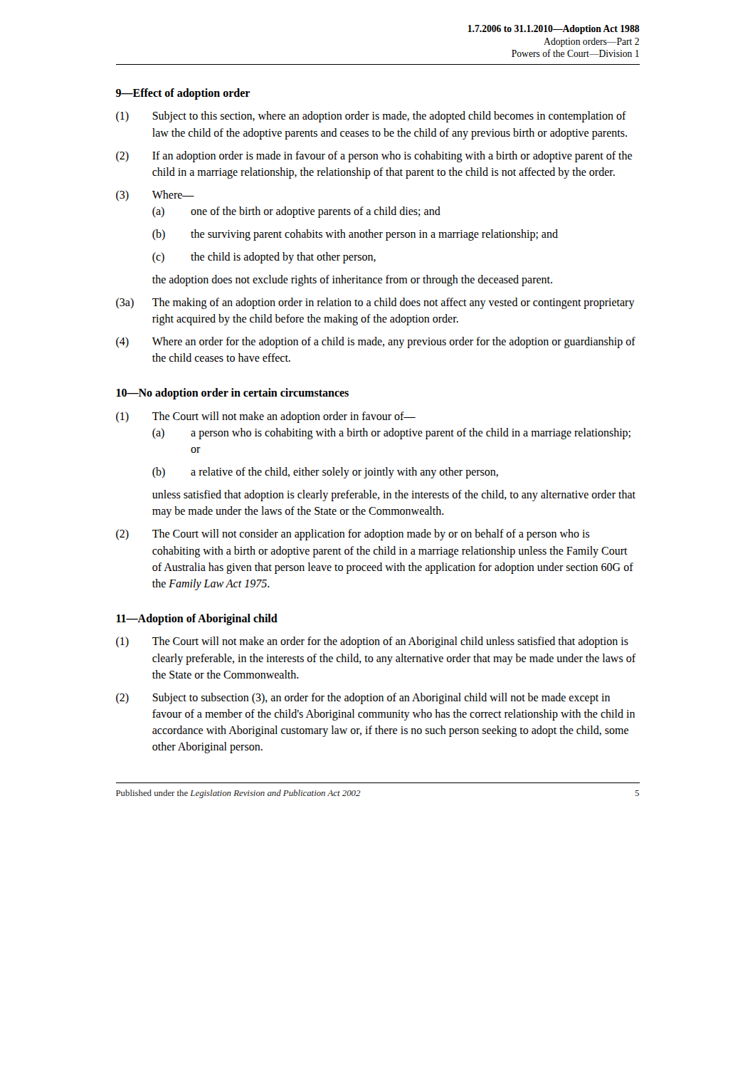1.7.2006 to 31.1.2010—Adoption Act 1988
Adoption orders—Part 2
Powers of the Court—Division 1
9—Effect of adoption order
(1) Subject to this section, where an adoption order is made, the adopted child becomes in contemplation of law the child of the adoptive parents and ceases to be the child of any previous birth or adoptive parents.
(2) If an adoption order is made in favour of a person who is cohabiting with a birth or adoptive parent of the child in a marriage relationship, the relationship of that parent to the child is not affected by the order.
(3) Where—
(a) one of the birth or adoptive parents of a child dies; and
(b) the surviving parent cohabits with another person in a marriage relationship; and
(c) the child is adopted by that other person,
the adoption does not exclude rights of inheritance from or through the deceased parent.
(3a) The making of an adoption order in relation to a child does not affect any vested or contingent proprietary right acquired by the child before the making of the adoption order.
(4) Where an order for the adoption of a child is made, any previous order for the adoption or guardianship of the child ceases to have effect.
10—No adoption order in certain circumstances
(1) The Court will not make an adoption order in favour of—
(a) a person who is cohabiting with a birth or adoptive parent of the child in a marriage relationship; or
(b) a relative of the child, either solely or jointly with any other person,
unless satisfied that adoption is clearly preferable, in the interests of the child, to any alternative order that may be made under the laws of the State or the Commonwealth.
(2) The Court will not consider an application for adoption made by or on behalf of a person who is cohabiting with a birth or adoptive parent of the child in a marriage relationship unless the Family Court of Australia has given that person leave to proceed with the application for adoption under section 60G of the Family Law Act 1975.
11—Adoption of Aboriginal child
(1) The Court will not make an order for the adoption of an Aboriginal child unless satisfied that adoption is clearly preferable, in the interests of the child, to any alternative order that may be made under the laws of the State or the Commonwealth.
(2) Subject to subsection (3), an order for the adoption of an Aboriginal child will not be made except in favour of a member of the child's Aboriginal community who has the correct relationship with the child in accordance with Aboriginal customary law or, if there is no such person seeking to adopt the child, some other Aboriginal person.
Published under the Legislation Revision and Publication Act 2002 5